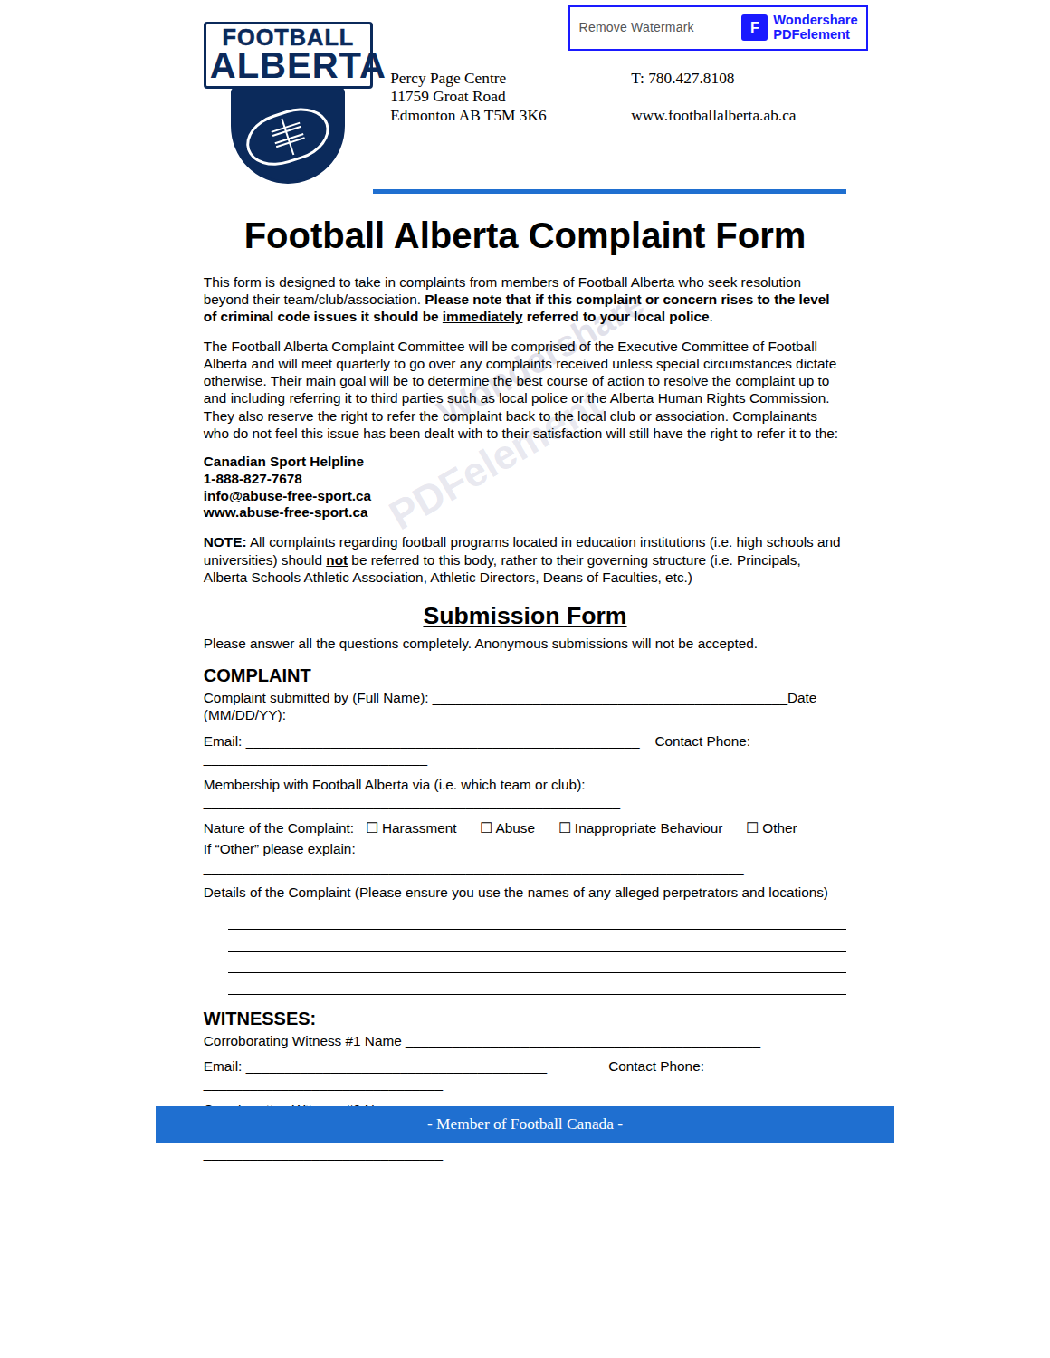Remove Watermark F Wondershare
PDFelement
Wondershare
PDFelement
FOOTBALL
ALBERTA
| Percy Page Centre | T: 780.427.8108 |
| 11759 Groat Road | |
| Edmonton AB T5M 3K6 | www.footballalberta.ab.ca |
Football Alberta Complaint Form
This form is designed to take in complaints from members of Football Alberta who seek resolution beyond their team/club/association. Please note that if this complaint or concern rises to the level of criminal code issues it should be immediately referred to your local police.
The Football Alberta Complaint Committee will be comprised of the Executive Committee of Football Alberta and will meet quarterly to go over any complaints received unless special circumstances dictate otherwise. Their main goal will be to determine the best course of action to resolve the complaint up to and including referring it to third parties such as local police or the Alberta Human Rights Commission. They also reserve the right to refer the complaint back to the local club or association. Complainants who do not feel this issue has been dealt with to their satisfaction will still have the right to refer it to the:
Canadian Sport Helpline
1-888-827-7678
info@abuse-free-sport.ca
www.abuse-free-sport.ca
NOTE: All complaints regarding football programs located in education institutions (i.e. high schools and universities) should not be referred to this body, rather to their governing structure (i.e. Principals, Alberta Schools Athletic Association, Athletic Directors, Deans of Faculties, etc.)
Submission Form
Please answer all the questions completely. Anonymous submissions will not be accepted.
COMPLAINT
Complaint submitted by (Full Name): ______________________________________________Date (MM/DD/YY):_______________
Email: ___________________________________________________ Contact Phone: _____________________________
Membership with Football Alberta via (i.e. which team or club): ______________________________________________________
Nature of the Complaint: ☐ Harassment ☐ Abuse ☐ Inappropriate Behaviour ☐ Other
If “Other” please explain: ______________________________________________________________________
Details of the Complaint (Please ensure you use the names of any alleged perpetrators and locations)
WITNESSES:
Corroborating Witness #1 Name ______________________________________________
Email: _______________________________________ Contact Phone: _______________________________
Corroborating Witness #2 Name ______________________________________________
Email: _______________________________________ Contact Phone: _______________________________
- Member of Football Canada -